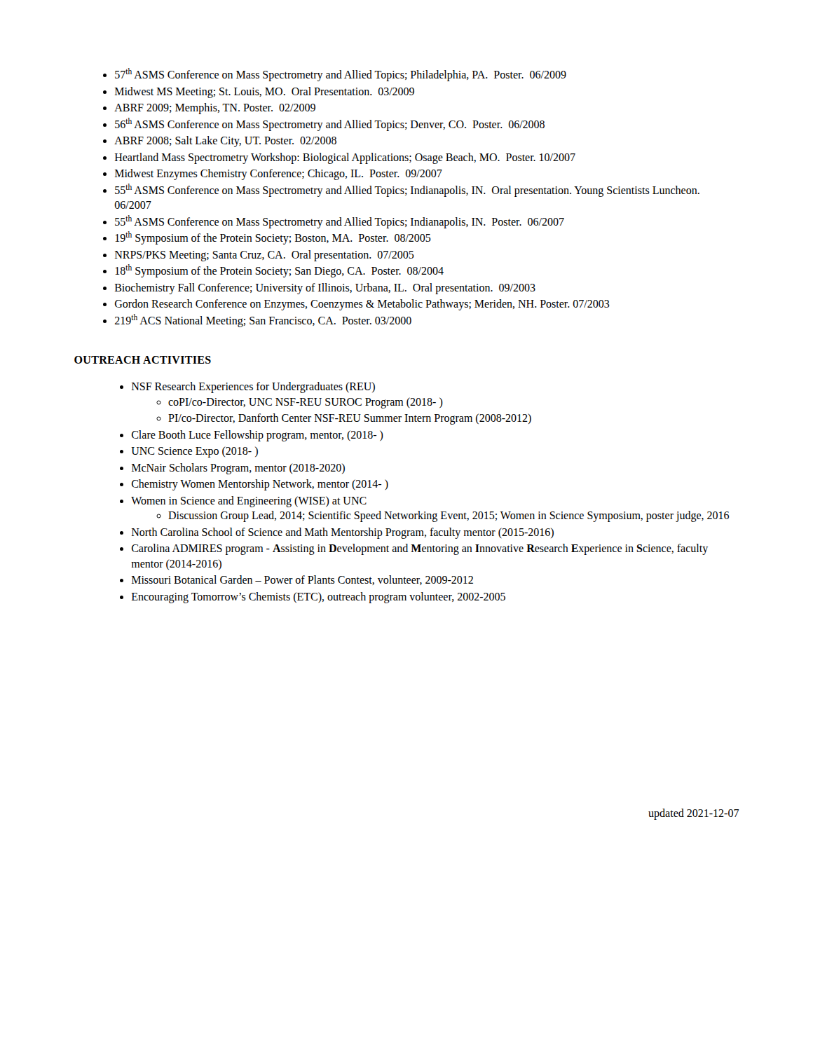57th ASMS Conference on Mass Spectrometry and Allied Topics; Philadelphia, PA. Poster. 06/2009
Midwest MS Meeting; St. Louis, MO. Oral Presentation. 03/2009
ABRF 2009; Memphis, TN. Poster. 02/2009
56th ASMS Conference on Mass Spectrometry and Allied Topics; Denver, CO. Poster. 06/2008
ABRF 2008; Salt Lake City, UT. Poster. 02/2008
Heartland Mass Spectrometry Workshop: Biological Applications; Osage Beach, MO. Poster. 10/2007
Midwest Enzymes Chemistry Conference; Chicago, IL. Poster. 09/2007
55th ASMS Conference on Mass Spectrometry and Allied Topics; Indianapolis, IN. Oral presentation. Young Scientists Luncheon. 06/2007
55th ASMS Conference on Mass Spectrometry and Allied Topics; Indianapolis, IN. Poster. 06/2007
19th Symposium of the Protein Society; Boston, MA. Poster. 08/2005
NRPS/PKS Meeting; Santa Cruz, CA. Oral presentation. 07/2005
18th Symposium of the Protein Society; San Diego, CA. Poster. 08/2004
Biochemistry Fall Conference; University of Illinois, Urbana, IL. Oral presentation. 09/2003
Gordon Research Conference on Enzymes, Coenzymes & Metabolic Pathways; Meriden, NH. Poster. 07/2003
219th ACS National Meeting; San Francisco, CA. Poster. 03/2000
OUTREACH ACTIVITIES
NSF Research Experiences for Undergraduates (REU)
coPI/co-Director, UNC NSF-REU SUROC Program (2018- )
PI/co-Director, Danforth Center NSF-REU Summer Intern Program (2008-2012)
Clare Booth Luce Fellowship program, mentor, (2018- )
UNC Science Expo (2018- )
McNair Scholars Program, mentor (2018-2020)
Chemistry Women Mentorship Network, mentor (2014- )
Women in Science and Engineering (WISE) at UNC
Discussion Group Lead, 2014; Scientific Speed Networking Event, 2015; Women in Science Symposium, poster judge, 2016
North Carolina School of Science and Math Mentorship Program, faculty mentor (2015-2016)
Carolina ADMIRES program - Assisting in Development and Mentoring an Innovative Research Experience in Science, faculty mentor (2014-2016)
Missouri Botanical Garden – Power of Plants Contest, volunteer, 2009-2012
Encouraging Tomorrow’s Chemists (ETC), outreach program volunteer, 2002-2005
updated 2021-12-07